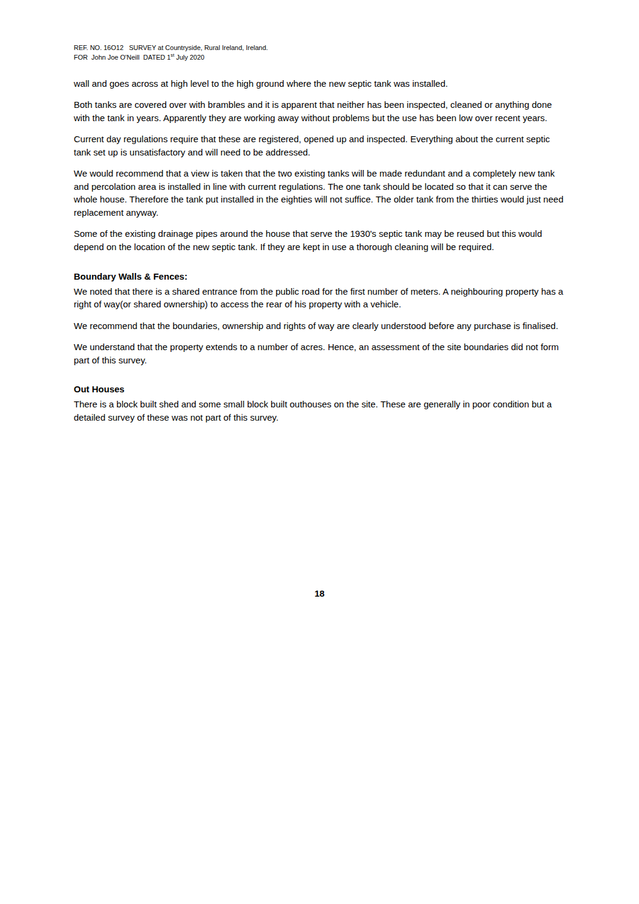REF. NO. 16O12 SURVEY at Countryside, Rural Ireland, Ireland.
FOR John Joe O'Neill DATED 1st July 2020
wall and goes across at high level to the high ground where the new septic tank was installed.
Both tanks are covered over with brambles and it is apparent that neither has been inspected, cleaned or anything done with the tank in years. Apparently they are working away without problems but the use has been low over recent years.
Current day regulations require that these are registered, opened up and inspected. Everything about the current septic tank set up is unsatisfactory and will need to be addressed.
We would recommend that a view is taken that the two existing tanks will be made redundant and a completely new tank and percolation area is installed in line with current regulations. The one tank should be located so that it can serve the whole house. Therefore the tank put installed in the eighties will not suffice. The older tank from the thirties would just need replacement anyway.
Some of the existing drainage pipes around the house that serve the 1930's septic tank may be reused but this would depend on the location of the new septic tank. If they are kept in use a thorough cleaning will be required.
Boundary Walls & Fences:
We noted that there is a shared entrance from the public road for the first number of meters. A neighbouring property has a right of way(or shared ownership) to access the rear of his property with a vehicle.
We recommend that the boundaries, ownership and rights of way are clearly understood before any purchase is finalised.
We understand that the property extends to a number of acres. Hence, an assessment of the site boundaries did not form part of this survey.
Out Houses
There is a block built shed and some small block built outhouses on the site. These are generally in poor condition but a detailed survey of these was not part of this survey.
18